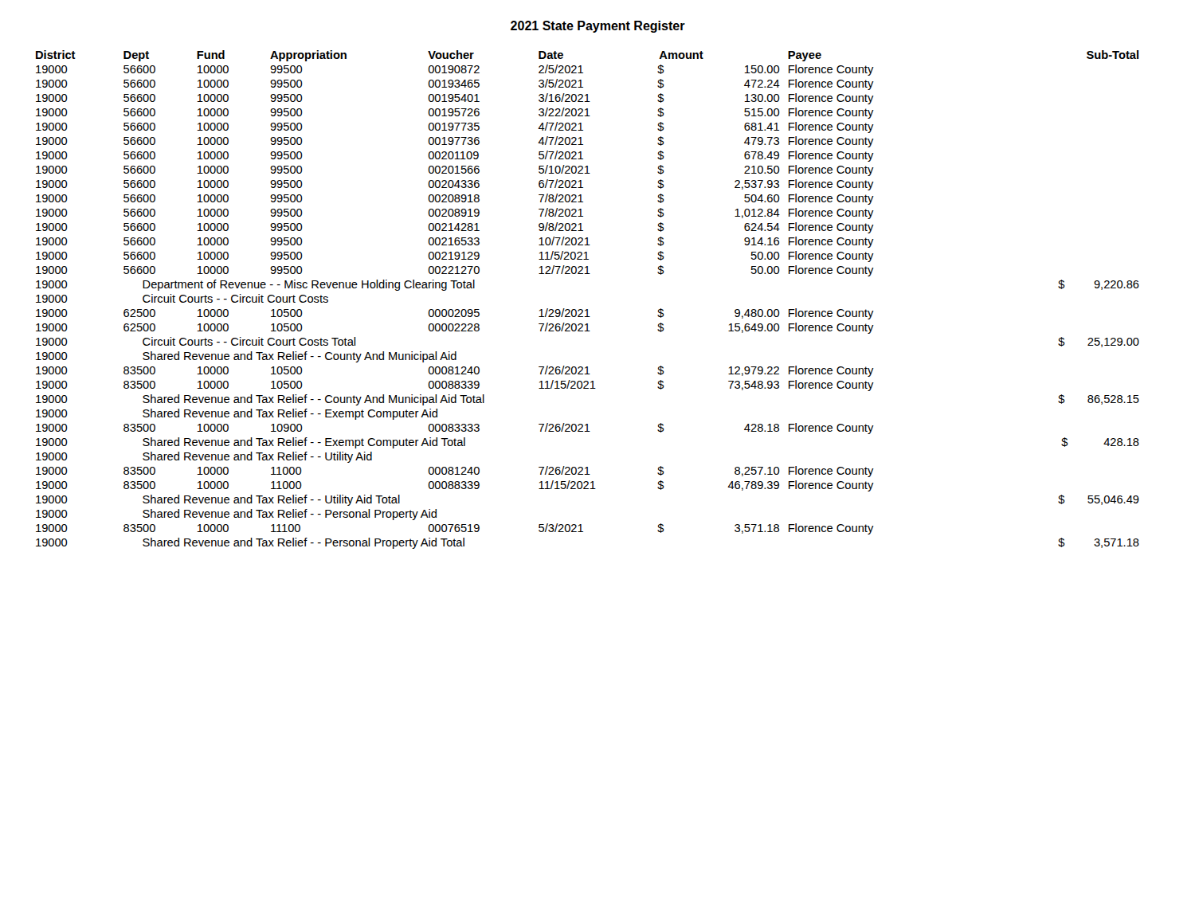2021 State Payment Register
| District | Dept | Fund | Appropriation | Voucher | Date | Amount | Payee | Sub-Total |
| --- | --- | --- | --- | --- | --- | --- | --- | --- |
| 19000 | 56600 | 10000 | 99500 | 00190872 | 2/5/2021 | $ | 150.00 | Florence County | |
| 19000 | 56600 | 10000 | 99500 | 00193465 | 3/5/2021 | $ | 472.24 | Florence County | |
| 19000 | 56600 | 10000 | 99500 | 00195401 | 3/16/2021 | $ | 130.00 | Florence County | |
| 19000 | 56600 | 10000 | 99500 | 00195726 | 3/22/2021 | $ | 515.00 | Florence County | |
| 19000 | 56600 | 10000 | 99500 | 00197735 | 4/7/2021 | $ | 681.41 | Florence County | |
| 19000 | 56600 | 10000 | 99500 | 00197736 | 4/7/2021 | $ | 479.73 | Florence County | |
| 19000 | 56600 | 10000 | 99500 | 00201109 | 5/7/2021 | $ | 678.49 | Florence County | |
| 19000 | 56600 | 10000 | 99500 | 00201566 | 5/10/2021 | $ | 210.50 | Florence County | |
| 19000 | 56600 | 10000 | 99500 | 00204336 | 6/7/2021 | $ | 2,537.93 | Florence County | |
| 19000 | 56600 | 10000 | 99500 | 00208918 | 7/8/2021 | $ | 504.60 | Florence County | |
| 19000 | 56600 | 10000 | 99500 | 00208919 | 7/8/2021 | $ | 1,012.84 | Florence County | |
| 19000 | 56600 | 10000 | 99500 | 00214281 | 9/8/2021 | $ | 624.54 | Florence County | |
| 19000 | 56600 | 10000 | 99500 | 00216533 | 10/7/2021 | $ | 914.16 | Florence County | |
| 19000 | 56600 | 10000 | 99500 | 00219129 | 11/5/2021 | $ | 50.00 | Florence County | |
| 19000 | 56600 | 10000 | 99500 | 00221270 | 12/7/2021 | $ | 50.00 | Florence County | |
| 19000 | Department of Revenue - - Misc Revenue Holding Clearing Total | $ 9,220.86 |
| 19000 | Circuit Courts - - Circuit Court Costs | |
| 19000 | 62500 | 10000 | 10500 | 00002095 | 1/29/2021 | $ | 9,480.00 | Florence County | |
| 19000 | 62500 | 10000 | 10500 | 00002228 | 7/26/2021 | $ | 15,649.00 | Florence County | |
| 19000 | Circuit Courts - - Circuit Court Costs Total | $ 25,129.00 |
| 19000 | Shared Revenue and Tax Relief - - County And Municipal Aid | |
| 19000 | 83500 | 10000 | 10500 | 00081240 | 7/26/2021 | $ | 12,979.22 | Florence County | |
| 19000 | 83500 | 10000 | 10500 | 00088339 | 11/15/2021 | $ | 73,548.93 | Florence County | |
| 19000 | Shared Revenue and Tax Relief - - County And Municipal Aid Total | $ 86,528.15 |
| 19000 | Shared Revenue and Tax Relief - - Exempt Computer Aid | |
| 19000 | 83500 | 10000 | 10900 | 00083333 | 7/26/2021 | $ | 428.18 | Florence County | |
| 19000 | Shared Revenue and Tax Relief - - Exempt Computer Aid Total | $ 428.18 |
| 19000 | Shared Revenue and Tax Relief - - Utility Aid | |
| 19000 | 83500 | 10000 | 11000 | 00081240 | 7/26/2021 | $ | 8,257.10 | Florence County | |
| 19000 | 83500 | 10000 | 11000 | 00088339 | 11/15/2021 | $ | 46,789.39 | Florence County | |
| 19000 | Shared Revenue and Tax Relief - - Utility Aid Total | $ 55,046.49 |
| 19000 | Shared Revenue and Tax Relief - - Personal Property Aid | |
| 19000 | 83500 | 10000 | 11100 | 00076519 | 5/3/2021 | $ | 3,571.18 | Florence County | |
| 19000 | Shared Revenue and Tax Relief - - Personal Property Aid Total | $ 3,571.18 |